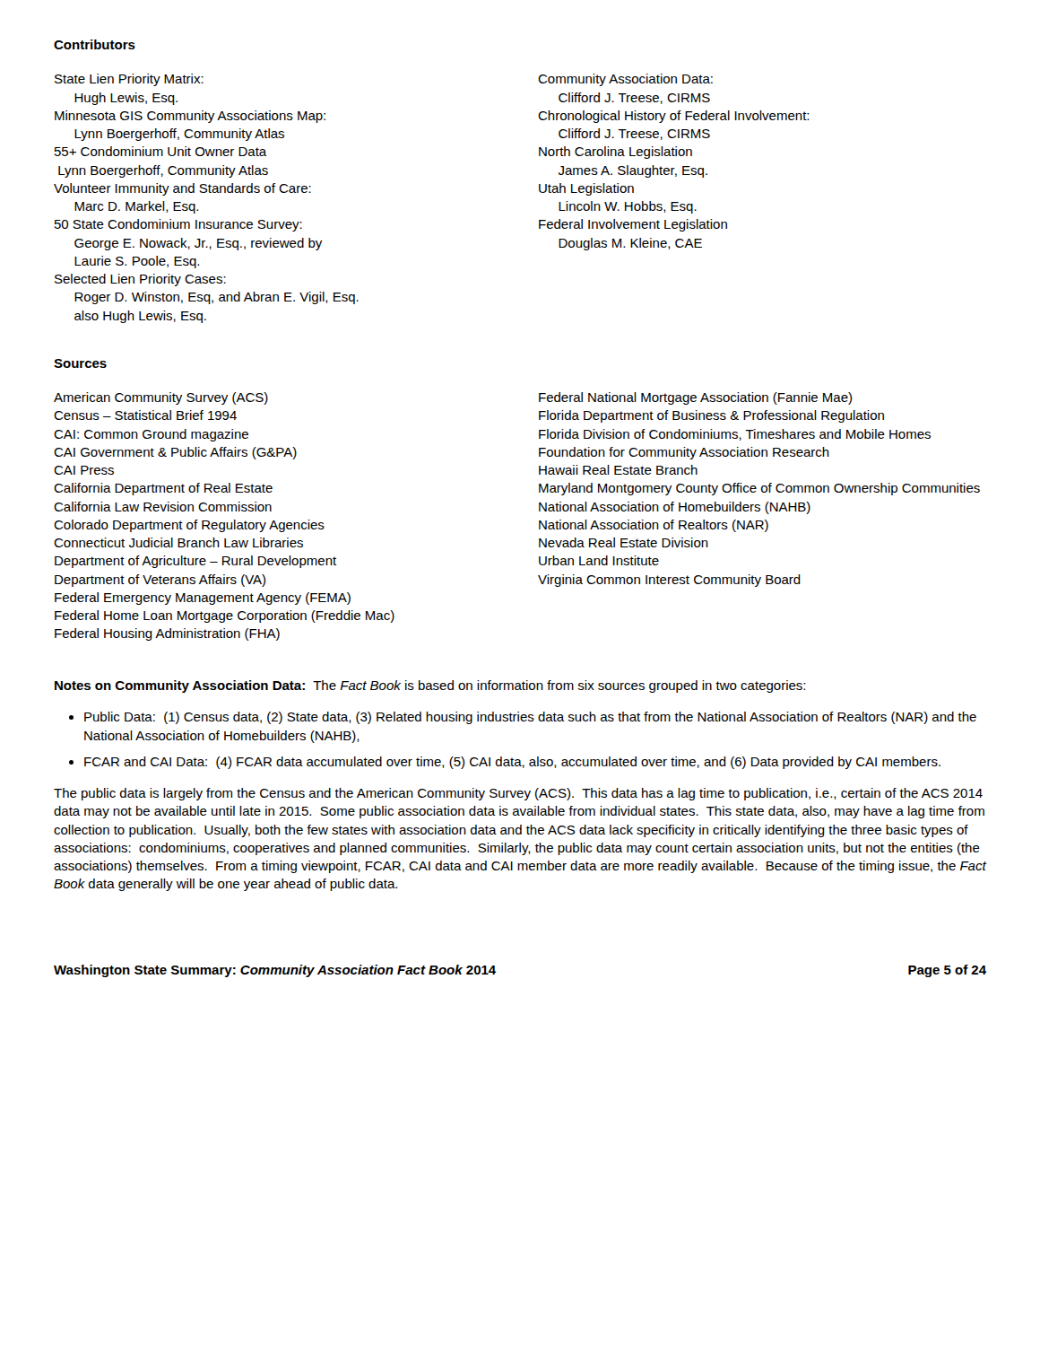Contributors
State Lien Priority Matrix:
Hugh Lewis, Esq.
Minnesota GIS Community Associations Map:
Lynn Boergerhoff, Community Atlas
55+ Condominium Unit Owner Data
Lynn Boergerhoff, Community Atlas
Volunteer Immunity and Standards of Care:
Marc D. Markel, Esq.
50 State Condominium Insurance Survey:
George E. Nowack, Jr., Esq., reviewed by
Laurie S. Poole, Esq.
Selected Lien Priority Cases:
Roger D. Winston, Esq, and Abran E. Vigil, Esq.
also Hugh Lewis, Esq.
Community Association Data:
Clifford J. Treese, CIRMS
Chronological History of Federal Involvement:
Clifford J. Treese, CIRMS
North Carolina Legislation
James A. Slaughter, Esq.
Utah Legislation
Lincoln W. Hobbs, Esq.
Federal Involvement Legislation
Douglas M. Kleine, CAE
Sources
American Community Survey (ACS)
Census – Statistical Brief 1994
CAI: Common Ground magazine
CAI Government & Public Affairs (G&PA)
CAI Press
California Department of Real Estate
California Law Revision Commission
Colorado Department of Regulatory Agencies
Connecticut Judicial Branch Law Libraries
Department of Agriculture – Rural Development
Department of Veterans Affairs (VA)
Federal Emergency Management Agency (FEMA)
Federal Home Loan Mortgage Corporation (Freddie Mac)
Federal Housing Administration (FHA)
Federal National Mortgage Association (Fannie Mae)
Florida Department of Business & Professional Regulation
Florida Division of Condominiums, Timeshares and Mobile Homes
Foundation for Community Association Research
Hawaii Real Estate Branch
Maryland Montgomery County Office of Common Ownership Communities
National Association of Homebuilders (NAHB)
National Association of Realtors (NAR)
Nevada Real Estate Division
Urban Land Institute
Virginia Common Interest Community Board
Notes on Community Association Data: The Fact Book is based on information from six sources grouped in two categories:
Public Data: (1) Census data, (2) State data, (3) Related housing industries data such as that from the National Association of Realtors (NAR) and the National Association of Homebuilders (NAHB),
FCAR and CAI Data: (4) FCAR data accumulated over time, (5) CAI data, also, accumulated over time, and (6) Data provided by CAI members.
The public data is largely from the Census and the American Community Survey (ACS). This data has a lag time to publication, i.e., certain of the ACS 2014 data may not be available until late in 2015. Some public association data is available from individual states. This state data, also, may have a lag time from collection to publication. Usually, both the few states with association data and the ACS data lack specificity in critically identifying the three basic types of associations: condominiums, cooperatives and planned communities. Similarly, the public data may count certain association units, but not the entities (the associations) themselves. From a timing viewpoint, FCAR, CAI data and CAI member data are more readily available. Because of the timing issue, the Fact Book data generally will be one year ahead of public data.
Washington State Summary: Community Association Fact Book 2014
Page 5 of 24